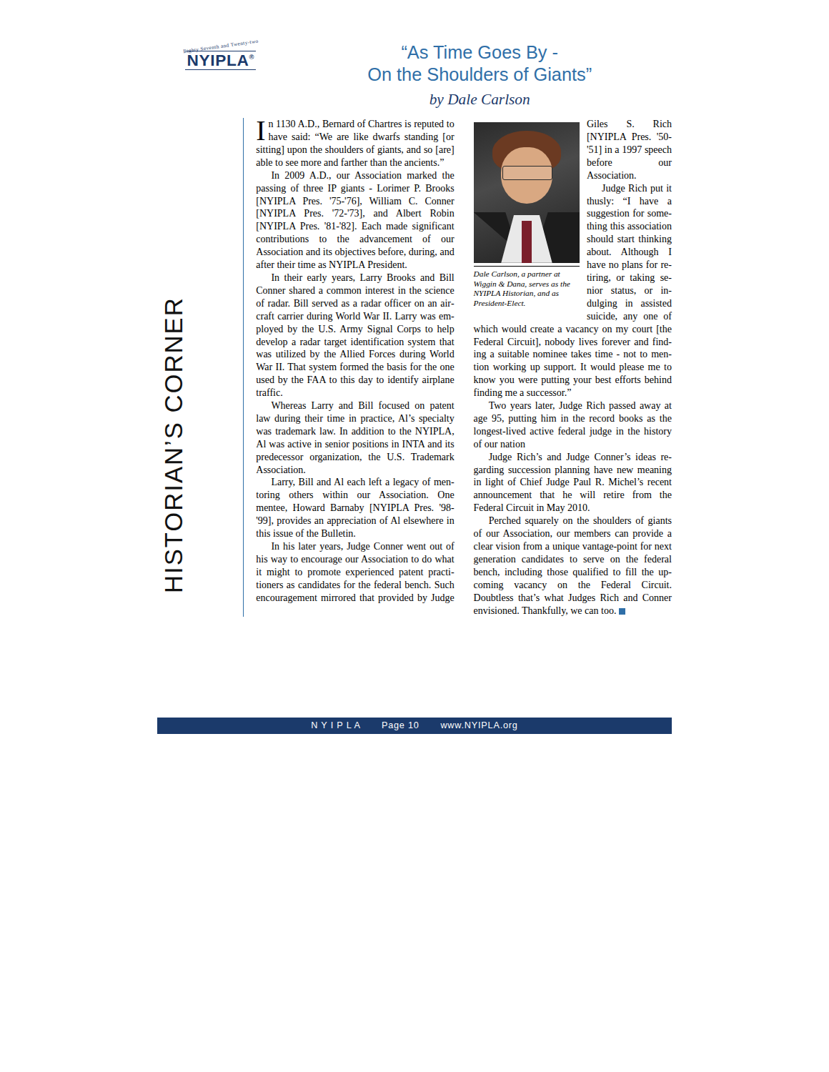Eighty Seventh and Twenty-two
NYIPLA®
“As Time Goes By -
On the Shoulders of Giants”
by Dale Carlson
HISTORIAN’S CORNER
In 1130 A.D., Bernard of Chartres is reputed to have said: “We are like dwarfs standing [or sitting] upon the shoulders of giants, and so [are] able to see more and farther than the ancients.”
In 2009 A.D., our Association marked the passing of three IP giants - Lorimer P. Brooks [NYIPLA Pres. '75-'76], William C. Conner [NYIPLA Pres. '72-'73], and Albert Robin [NYIPLA Pres. '81-'82]. Each made significant contributions to the advancement of our Association and its objectives before, during, and after their time as NYIPLA President.
In their early years, Larry Brooks and Bill Conner shared a common interest in the science of radar. Bill served as a radar officer on an aircraft carrier during World War II. Larry was employed by the U.S. Army Signal Corps to help develop a radar target identification system that was utilized by the Allied Forces during World War II. That system formed the basis for the one used by the FAA to this day to identify airplane traffic.
Whereas Larry and Bill focused on patent law during their time in practice, Al’s specialty was trademark law. In addition to the NYIPLA, Al was active in senior positions in INTA and its predecessor organization, the U.S. Trademark Association.
Dale Carlson, a partner at Wiggin & Dana, serves as the NYIPLA Historian, and as President-Elect.
Larry, Bill and Al each left a legacy of mentoring others within our Association. One mentee, Howard Barnaby [NYIPLA Pres. '98-'99], provides an appreciation of Al elsewhere in this issue of the Bulletin.
In his later years, Judge Conner went out of his way to encourage our Association to do what it might to promote experienced patent practitioners as candidates for the federal bench. Such encouragement mirrored that provided by Judge Giles S. Rich [NYIPLA Pres. '50-'51] in a 1997 speech before our Association.
Judge Rich put it thusly: “I have a suggestion for something this association should start thinking about. Although I have no plans for retiring, or taking senior status, or indulging in assisted suicide, any one of which would create a vacancy on my court [the Federal Circuit], nobody lives forever and finding a suitable nominee takes time - not to mention working up support. It would please me to know you were putting your best efforts behind finding me a successor.”
Two years later, Judge Rich passed away at age 95, putting him in the record books as the longest-lived active federal judge in the history of our nation
Judge Rich’s and Judge Conner’s ideas regarding succession planning have new meaning in light of Chief Judge Paul R. Michel’s recent announcement that he will retire from the Federal Circuit in May 2010.
Perched squarely on the shoulders of giants of our Association, our members can provide a clear vision from a unique vantage-point for next generation candidates to serve on the federal bench, including those qualified to fill the upcoming vacancy on the Federal Circuit. Doubtless that’s what Judges Rich and Conner envisioned. Thankfully, we can too.
N Y I P L A Page 10 www.NYIPLA.org